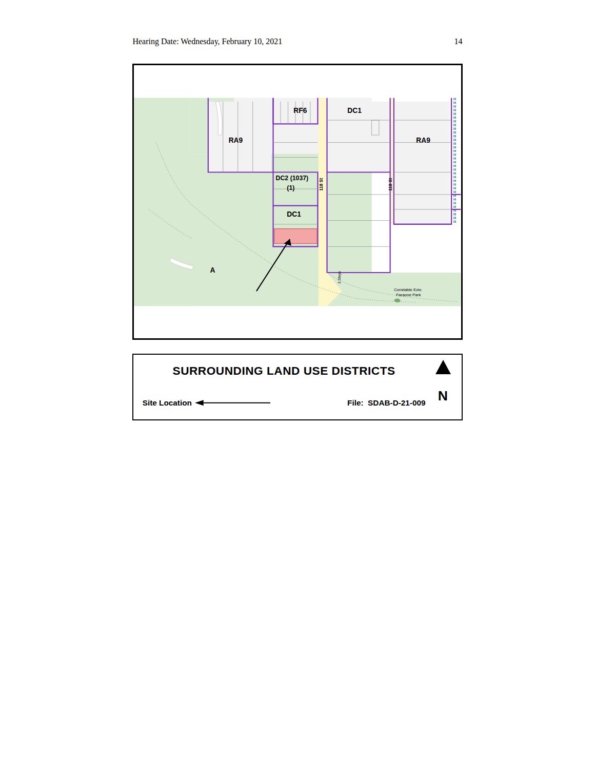Hearing Date: Wednesday, February 10, 2021
14
Surrounding land use districts map RF6 DC1 RA9 RA9 DC2 (1037) (1) DC1 A 118 St 118 St 3 Steps Constable Ezio Faraone Park
SURROUNDING LAND USE DISTRICTS
N
Site Location File: SDAB-D-21-009